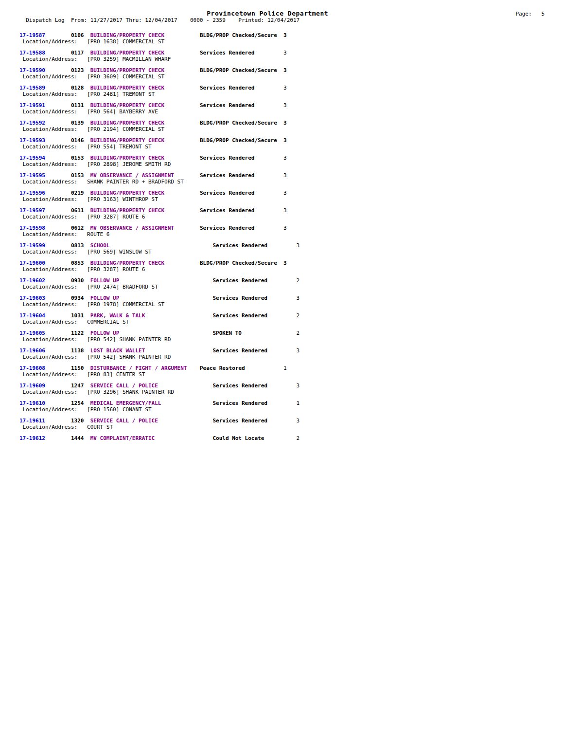Provincetown Police Department Page: 5
Dispatch Log From: 11/27/2017 Thru: 12/04/2017 0000 - 2359 Printed: 12/04/2017
17-19587 0106 BUILDING/PROPERTY CHECK BLDG/PROP Checked/Secure 3
Location/Address: [PRO 1638] COMMERCIAL ST
17-19588 0117 BUILDING/PROPERTY CHECK Services Rendered 3
Location/Address: [PRO 3259] MACMILLAN WHARF
17-19590 0123 BUILDING/PROPERTY CHECK BLDG/PROP Checked/Secure 3
Location/Address: [PRO 3609] COMMERCIAL ST
17-19589 0128 BUILDING/PROPERTY CHECK Services Rendered 3
Location/Address: [PRO 2481] TREMONT ST
17-19591 0131 BUILDING/PROPERTY CHECK Services Rendered 3
Location/Address: [PRO 564] BAYBERRY AVE
17-19592 0139 BUILDING/PROPERTY CHECK BLDG/PROP Checked/Secure 3
Location/Address: [PRO 2194] COMMERCIAL ST
17-19593 0146 BUILDING/PROPERTY CHECK BLDG/PROP Checked/Secure 3
Location/Address: [PRO 554] TREMONT ST
17-19594 0153 BUILDING/PROPERTY CHECK Services Rendered 3
Location/Address: [PRO 2898] JEROME SMITH RD
17-19595 0153 MV OBSERVANCE / ASSIGNMENT Services Rendered 3
Location/Address: SHANK PAINTER RD + BRADFORD ST
17-19596 0219 BUILDING/PROPERTY CHECK Services Rendered 3
Location/Address: [PRO 3163] WINTHROP ST
17-19597 0611 BUILDING/PROPERTY CHECK Services Rendered 3
Location/Address: [PRO 3287] ROUTE 6
17-19598 0612 MV OBSERVANCE / ASSIGNMENT Services Rendered 3
Location/Address: ROUTE 6
17-19599 0813 SCHOOL Services Rendered 3
Location/Address: [PRO 569] WINSLOW ST
17-19600 0853 BUILDING/PROPERTY CHECK BLDG/PROP Checked/Secure 3
Location/Address: [PRO 3287] ROUTE 6
17-19602 0930 FOLLOW UP Services Rendered 2
Location/Address: [PRO 2474] BRADFORD ST
17-19603 0934 FOLLOW UP Services Rendered 3
Location/Address: [PRO 1978] COMMERCIAL ST
17-19604 1031 PARK, WALK & TALK Services Rendered 2
Location/Address: COMMERCIAL ST
17-19605 1122 FOLLOW UP SPOKEN TO 2
Location/Address: [PRO 542] SHANK PAINTER RD
17-19606 1138 LOST BLACK WALLET Services Rendered 3
Location/Address: [PRO 542] SHANK PAINTER RD
17-19608 1150 DISTURBANCE / FIGHT / ARGUMENT Peace Restored 1
Location/Address: [PRO 83] CENTER ST
17-19609 1247 SERVICE CALL / POLICE Services Rendered 3
Location/Address: [PRO 3296] SHANK PAINTER RD
17-19610 1254 MEDICAL EMERGENCY/FALL Services Rendered 1
Location/Address: [PRO 1560] CONANT ST
17-19611 1320 SERVICE CALL / POLICE Services Rendered 3
Location/Address: COURT ST
17-19612 1444 MV COMPLAINT/ERRATIC Could Not Locate 2